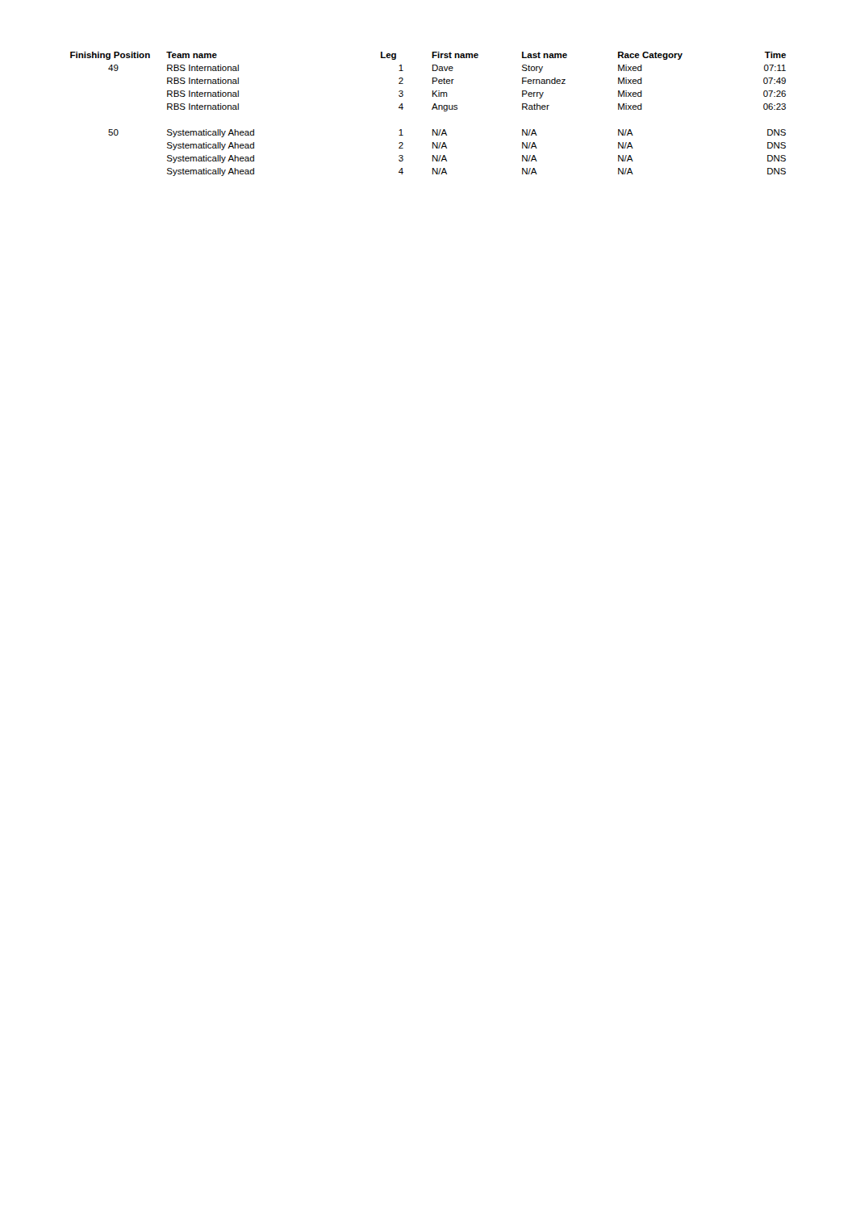| Finishing Position | Team name | Leg | First name | Last name | Race Category | Time |
| --- | --- | --- | --- | --- | --- | --- |
| 49 | RBS International | 1 | Dave | Story | Mixed | 07:11 |
| | RBS International | 2 | Peter | Fernandez | Mixed | 07:49 |
| | RBS International | 3 | Kim | Perry | Mixed | 07:26 |
| | RBS International | 4 | Angus | Rather | Mixed | 06:23 |
| 50 | Systematically Ahead | 1 | N/A | N/A | N/A | DNS |
| | Systematically Ahead | 2 | N/A | N/A | N/A | DNS |
| | Systematically Ahead | 3 | N/A | N/A | N/A | DNS |
| | Systematically Ahead | 4 | N/A | N/A | N/A | DNS |